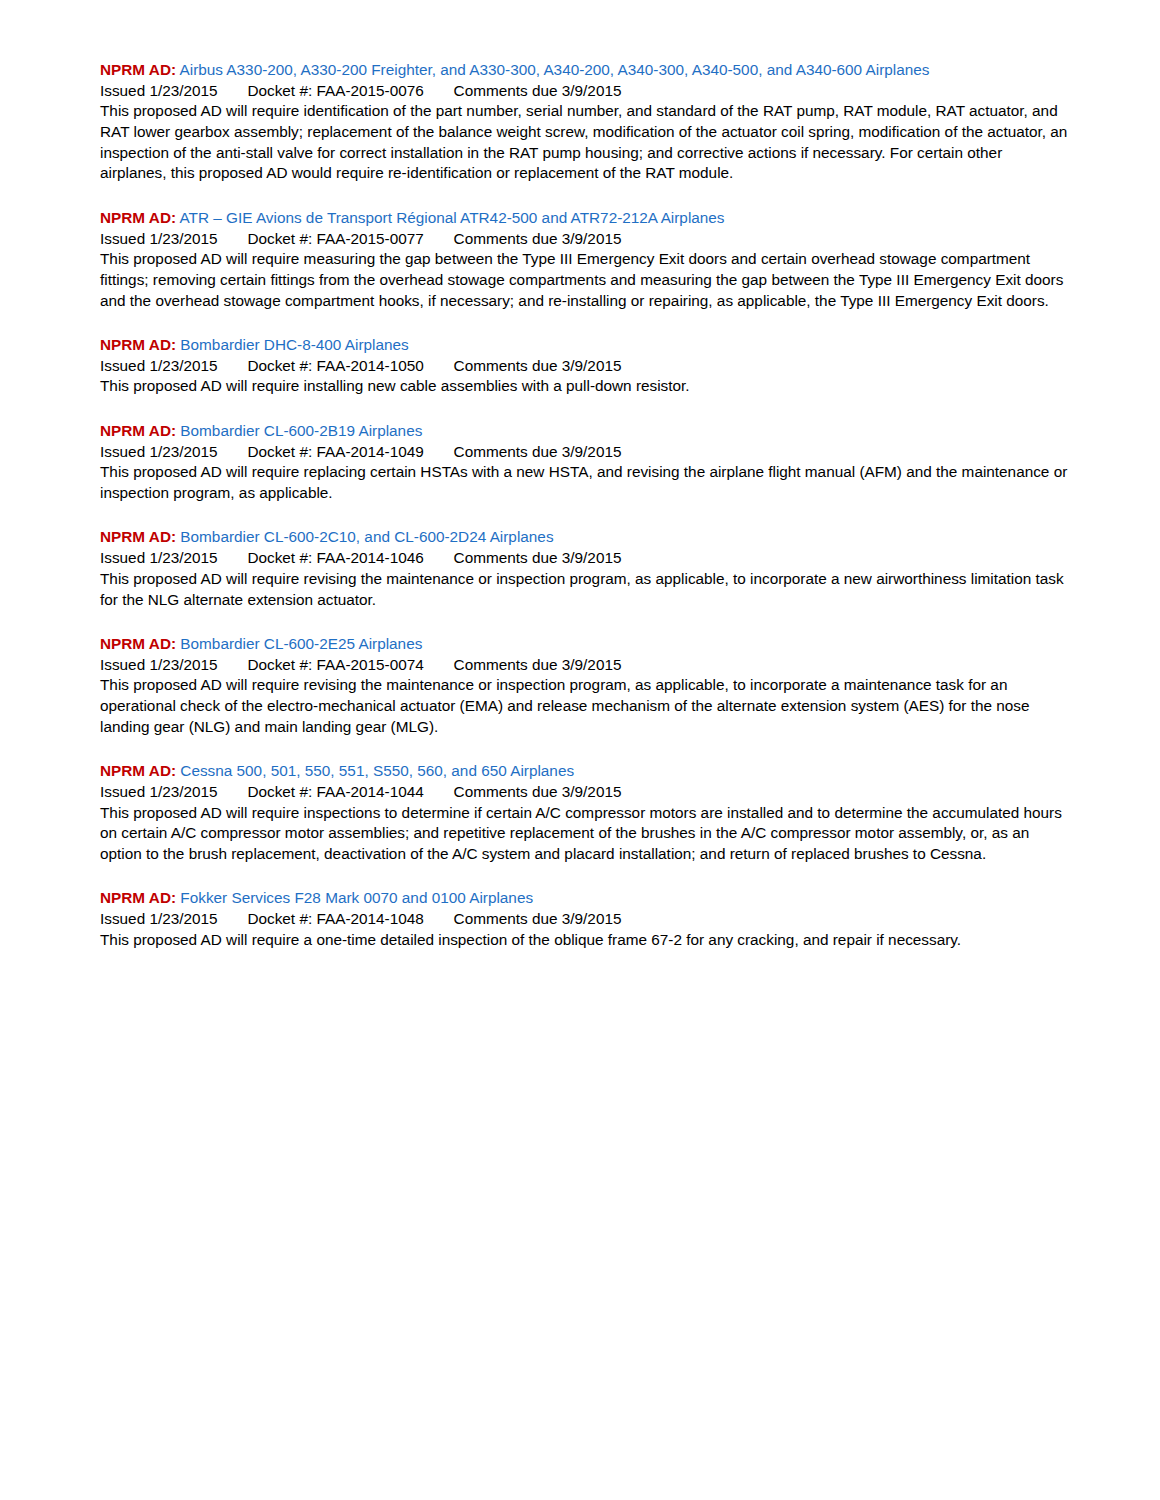NPRM AD: Airbus A330-200, A330-200 Freighter, and A330-300, A340-200, A340-300, A340-500, and A340-600 Airplanes
Issued 1/23/2015 Docket #: FAA-2015-0076 Comments due 3/9/2015
This proposed AD will require identification of the part number, serial number, and standard of the RAT pump, RAT module, RAT actuator, and RAT lower gearbox assembly; replacement of the balance weight screw, modification of the actuator coil spring, modification of the actuator, an inspection of the anti-stall valve for correct installation in the RAT pump housing; and corrective actions if necessary. For certain other airplanes, this proposed AD would require re-identification or replacement of the RAT module.
NPRM AD: ATR – GIE Avions de Transport Régional ATR42-500 and ATR72-212A Airplanes
Issued 1/23/2015 Docket #: FAA-2015-0077 Comments due 3/9/2015
This proposed AD will require measuring the gap between the Type III Emergency Exit doors and certain overhead stowage compartment fittings; removing certain fittings from the overhead stowage compartments and measuring the gap between the Type III Emergency Exit doors and the overhead stowage compartment hooks, if necessary; and re-installing or repairing, as applicable, the Type III Emergency Exit doors.
NPRM AD: Bombardier DHC-8-400 Airplanes
Issued 1/23/2015 Docket #: FAA-2014-1050 Comments due 3/9/2015
This proposed AD will require installing new cable assemblies with a pull-down resistor.
NPRM AD: Bombardier CL-600-2B19 Airplanes
Issued 1/23/2015 Docket #: FAA-2014-1049 Comments due 3/9/2015
This proposed AD will require replacing certain HSTAs with a new HSTA, and revising the airplane flight manual (AFM) and the maintenance or inspection program, as applicable.
NPRM AD: Bombardier CL-600-2C10, and CL-600-2D24 Airplanes
Issued 1/23/2015 Docket #: FAA-2014-1046 Comments due 3/9/2015
This proposed AD will require revising the maintenance or inspection program, as applicable, to incorporate a new airworthiness limitation task for the NLG alternate extension actuator.
NPRM AD: Bombardier CL-600-2E25 Airplanes
Issued 1/23/2015 Docket #: FAA-2015-0074 Comments due 3/9/2015
This proposed AD will require revising the maintenance or inspection program, as applicable, to incorporate a maintenance task for an operational check of the electro-mechanical actuator (EMA) and release mechanism of the alternate extension system (AES) for the nose landing gear (NLG) and main landing gear (MLG).
NPRM AD: Cessna 500, 501, 550, 551, S550, 560, and 650 Airplanes
Issued 1/23/2015 Docket #: FAA-2014-1044 Comments due 3/9/2015
This proposed AD will require inspections to determine if certain A/C compressor motors are installed and to determine the accumulated hours on certain A/C compressor motor assemblies; and repetitive replacement of the brushes in the A/C compressor motor assembly, or, as an option to the brush replacement, deactivation of the A/C system and placard installation; and return of replaced brushes to Cessna.
NPRM AD: Fokker Services F28 Mark 0070 and 0100 Airplanes
Issued 1/23/2015 Docket #: FAA-2014-1048 Comments due 3/9/2015
This proposed AD will require a one-time detailed inspection of the oblique frame 67-2 for any cracking, and repair if necessary.